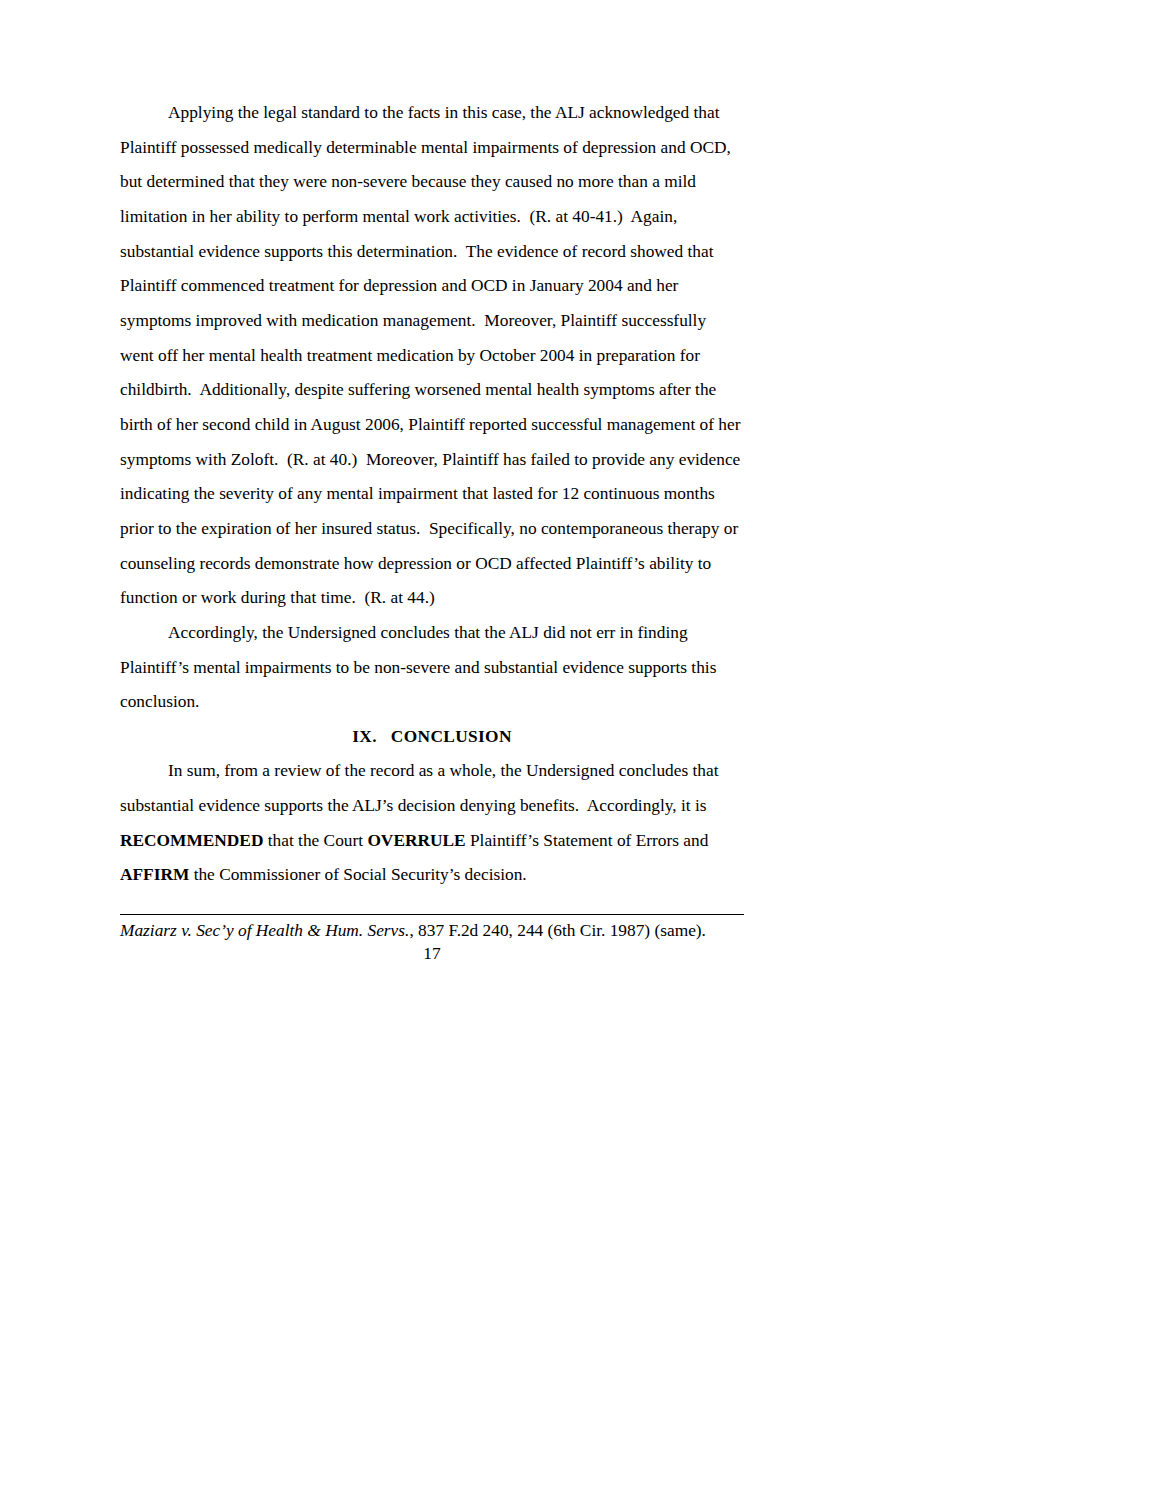Applying the legal standard to the facts in this case, the ALJ acknowledged that Plaintiff possessed medically determinable mental impairments of depression and OCD, but determined that they were non-severe because they caused no more than a mild limitation in her ability to perform mental work activities. (R. at 40-41.) Again, substantial evidence supports this determination. The evidence of record showed that Plaintiff commenced treatment for depression and OCD in January 2004 and her symptoms improved with medication management. Moreover, Plaintiff successfully went off her mental health treatment medication by October 2004 in preparation for childbirth. Additionally, despite suffering worsened mental health symptoms after the birth of her second child in August 2006, Plaintiff reported successful management of her symptoms with Zoloft. (R. at 40.) Moreover, Plaintiff has failed to provide any evidence indicating the severity of any mental impairment that lasted for 12 continuous months prior to the expiration of her insured status. Specifically, no contemporaneous therapy or counseling records demonstrate how depression or OCD affected Plaintiff’s ability to function or work during that time. (R. at 44.)
Accordingly, the Undersigned concludes that the ALJ did not err in finding Plaintiff’s mental impairments to be non-severe and substantial evidence supports this conclusion.
IX. CONCLUSION
In sum, from a review of the record as a whole, the Undersigned concludes that substantial evidence supports the ALJ’s decision denying benefits. Accordingly, it is RECOMMENDED that the Court OVERRULE Plaintiff’s Statement of Errors and AFFIRM the Commissioner of Social Security’s decision.
Maziarz v. Sec’y of Health & Hum. Servs., 837 F.2d 240, 244 (6th Cir. 1987) (same).
17